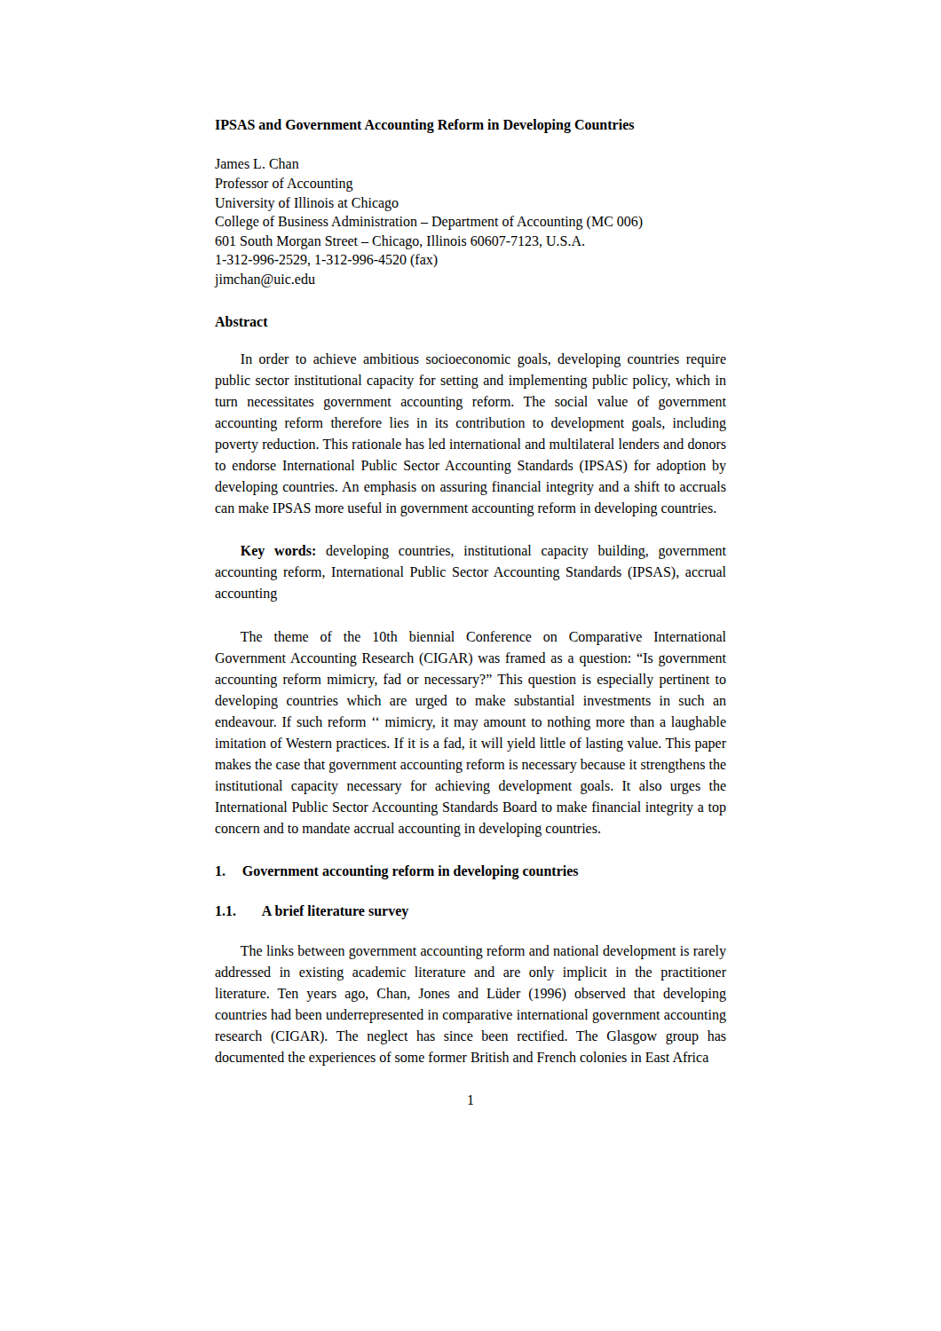IPSAS and Government Accounting Reform in Developing Countries
James L. Chan
Professor of Accounting
University of Illinois at Chicago
College of Business Administration – Department of Accounting (MC 006)
601 South Morgan Street – Chicago, Illinois 60607-7123, U.S.A.
1-312-996-2529, 1-312-996-4520 (fax)
jimchan@uic.edu
Abstract
In order to achieve ambitious socioeconomic goals, developing countries require public sector institutional capacity for setting and implementing public policy, which in turn necessitates government accounting reform. The social value of government accounting reform therefore lies in its contribution to development goals, including poverty reduction. This rationale has led international and multilateral lenders and donors to endorse International Public Sector Accounting Standards (IPSAS) for adoption by developing countries. An emphasis on assuring financial integrity and a shift to accruals can make IPSAS more useful in government accounting reform in developing countries.
Key words: developing countries, institutional capacity building, government accounting reform, International Public Sector Accounting Standards (IPSAS), accrual accounting
The theme of the 10th biennial Conference on Comparative International Government Accounting Research (CIGAR) was framed as a question: “Is government accounting reform mimicry, fad or necessary?” This question is especially pertinent to developing countries which are urged to make substantial investments in such an endeavour. If such reform ‘‘ mimicry, it may amount to nothing more than a laughable imitation of Western practices. If it is a fad, it will yield little of lasting value. This paper makes the case that government accounting reform is necessary because it strengthens the institutional capacity necessary for achieving development goals. It also urges the International Public Sector Accounting Standards Board to make financial integrity a top concern and to mandate accrual accounting in developing countries.
1. Government accounting reform in developing countries
1.1. A brief literature survey
The links between government accounting reform and national development is rarely addressed in existing academic literature and are only implicit in the practitioner literature. Ten years ago, Chan, Jones and Lüder (1996) observed that developing countries had been underrepresented in comparative international government accounting research (CIGAR). The neglect has since been rectified. The Glasgow group has documented the experiences of some former British and French colonies in East Africa
1